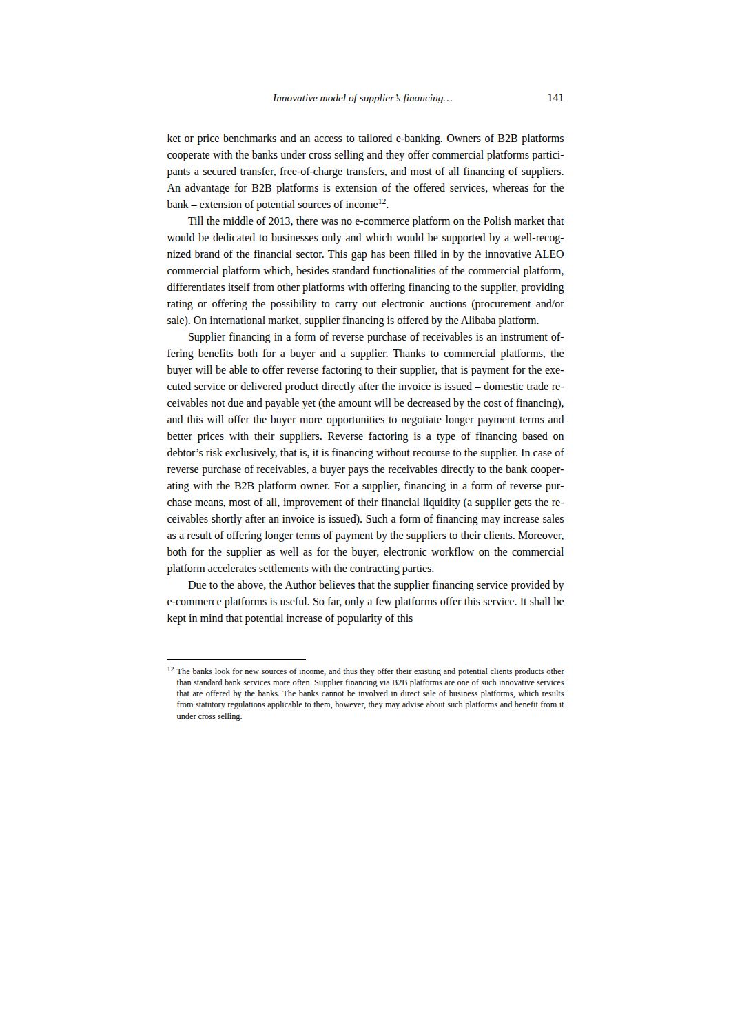Innovative model of supplier’s financing… 141
ket or price benchmarks and an access to tailored e-banking. Owners of B2B platforms cooperate with the banks under cross selling and they offer commercial platforms participants a secured transfer, free-of-charge transfers, and most of all financing of suppliers. An advantage for B2B platforms is extension of the offered services, whereas for the bank – extension of potential sources of income12.
Till the middle of 2013, there was no e-commerce platform on the Polish market that would be dedicated to businesses only and which would be supported by a well-recognized brand of the financial sector. This gap has been filled in by the innovative ALEO commercial platform which, besides standard functionalities of the commercial platform, differentiates itself from other platforms with offering financing to the supplier, providing rating or offering the possibility to carry out electronic auctions (procurement and/or sale). On international market, supplier financing is offered by the Alibaba platform.
Supplier financing in a form of reverse purchase of receivables is an instrument offering benefits both for a buyer and a supplier. Thanks to commercial platforms, the buyer will be able to offer reverse factoring to their supplier, that is payment for the executed service or delivered product directly after the invoice is issued – domestic trade receivables not due and payable yet (the amount will be decreased by the cost of financing), and this will offer the buyer more opportunities to negotiate longer payment terms and better prices with their suppliers. Reverse factoring is a type of financing based on debtor’s risk exclusively, that is, it is financing without recourse to the supplier. In case of reverse purchase of receivables, a buyer pays the receivables directly to the bank cooperating with the B2B platform owner. For a supplier, financing in a form of reverse purchase means, most of all, improvement of their financial liquidity (a supplier gets the receivables shortly after an invoice is issued). Such a form of financing may increase sales as a result of offering longer terms of payment by the suppliers to their clients. Moreover, both for the supplier as well as for the buyer, electronic workflow on the commercial platform accelerates settlements with the contracting parties.
Due to the above, the Author believes that the supplier financing service provided by e-commerce platforms is useful. So far, only a few platforms offer this service. It shall be kept in mind that potential increase of popularity of this
12 The banks look for new sources of income, and thus they offer their existing and potential clients products other than standard bank services more often. Supplier financing via B2B platforms are one of such innovative services that are offered by the banks. The banks cannot be involved in direct sale of business platforms, which results from statutory regulations applicable to them, however, they may advise about such platforms and benefit from it under cross selling.